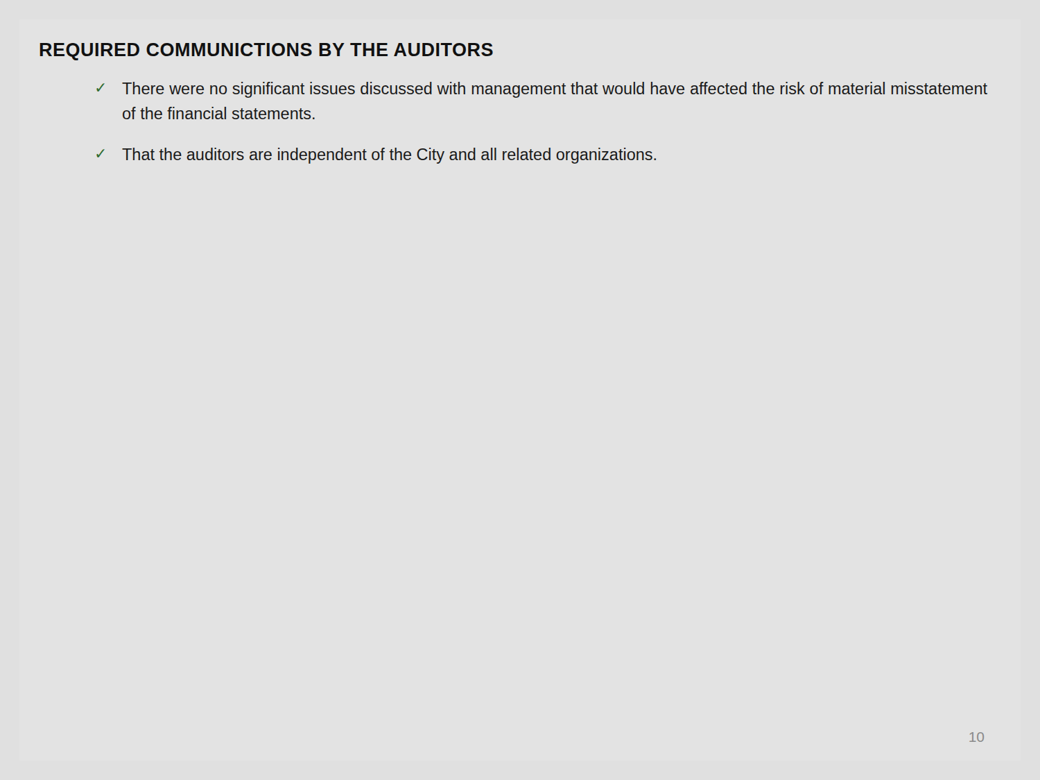REQUIRED COMMUNICTIONS BY THE AUDITORS
There were no significant issues discussed with management that would have affected the risk of material misstatement of the financial statements.
That the auditors are independent of the City and all related organizations.
10